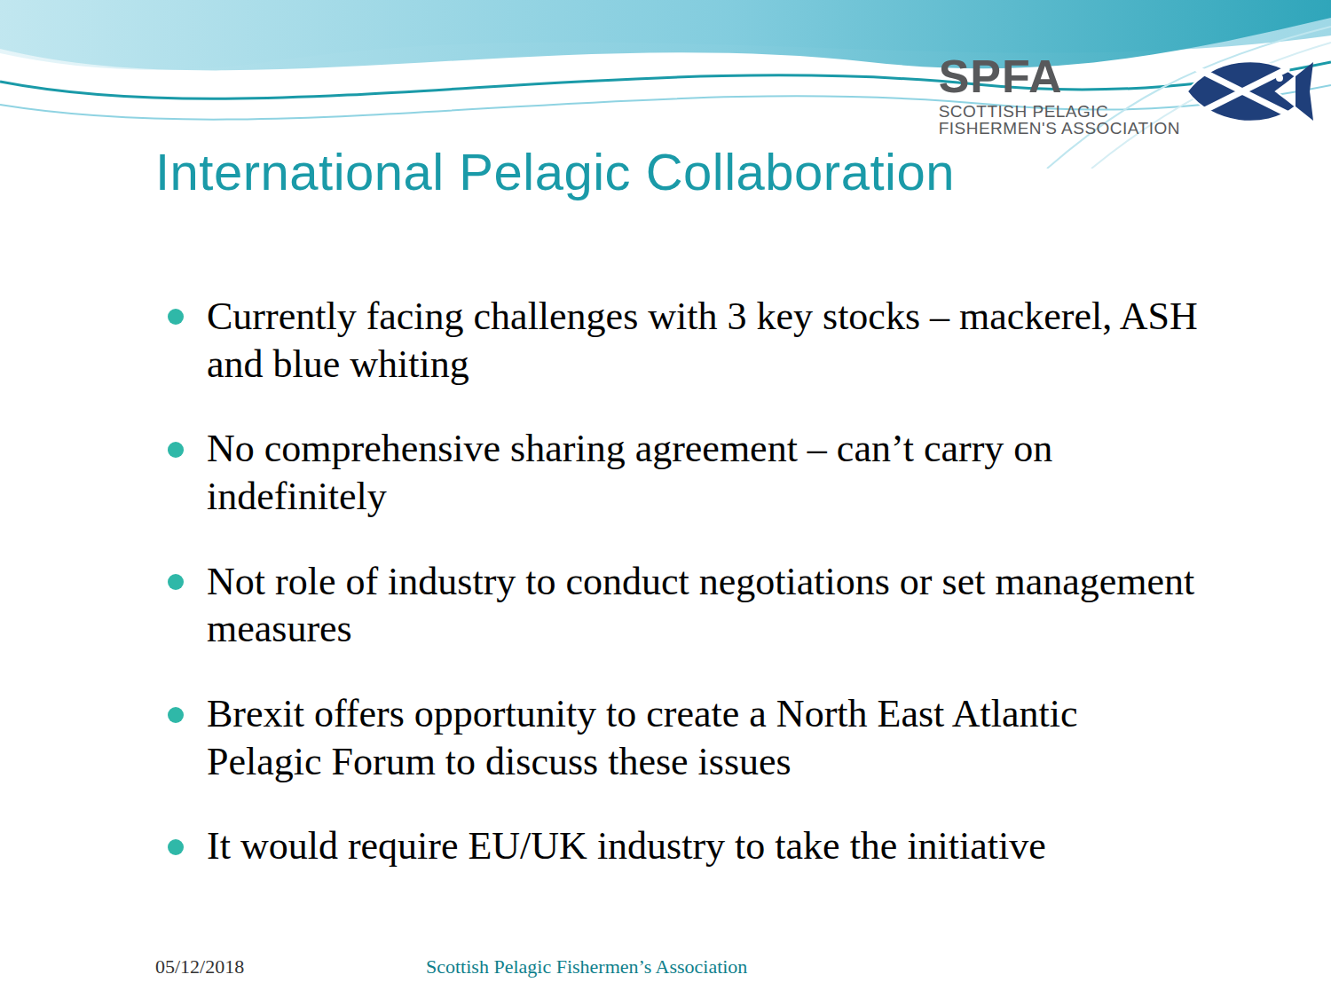SPFA
SCOTTISH PELAGIC FISHERMEN'S ASSOCIATION
International Pelagic Collaboration
Currently facing challenges with 3 key stocks – mackerel, ASH and blue whiting
No comprehensive sharing agreement – can’t carry on indefinitely
Not role of industry to conduct negotiations or set management measures
Brexit offers opportunity to create a North East Atlantic Pelagic Forum to discuss these issues
It would require EU/UK industry to take the initiative
05/12/2018 Scottish Pelagic Fishermen’s Association